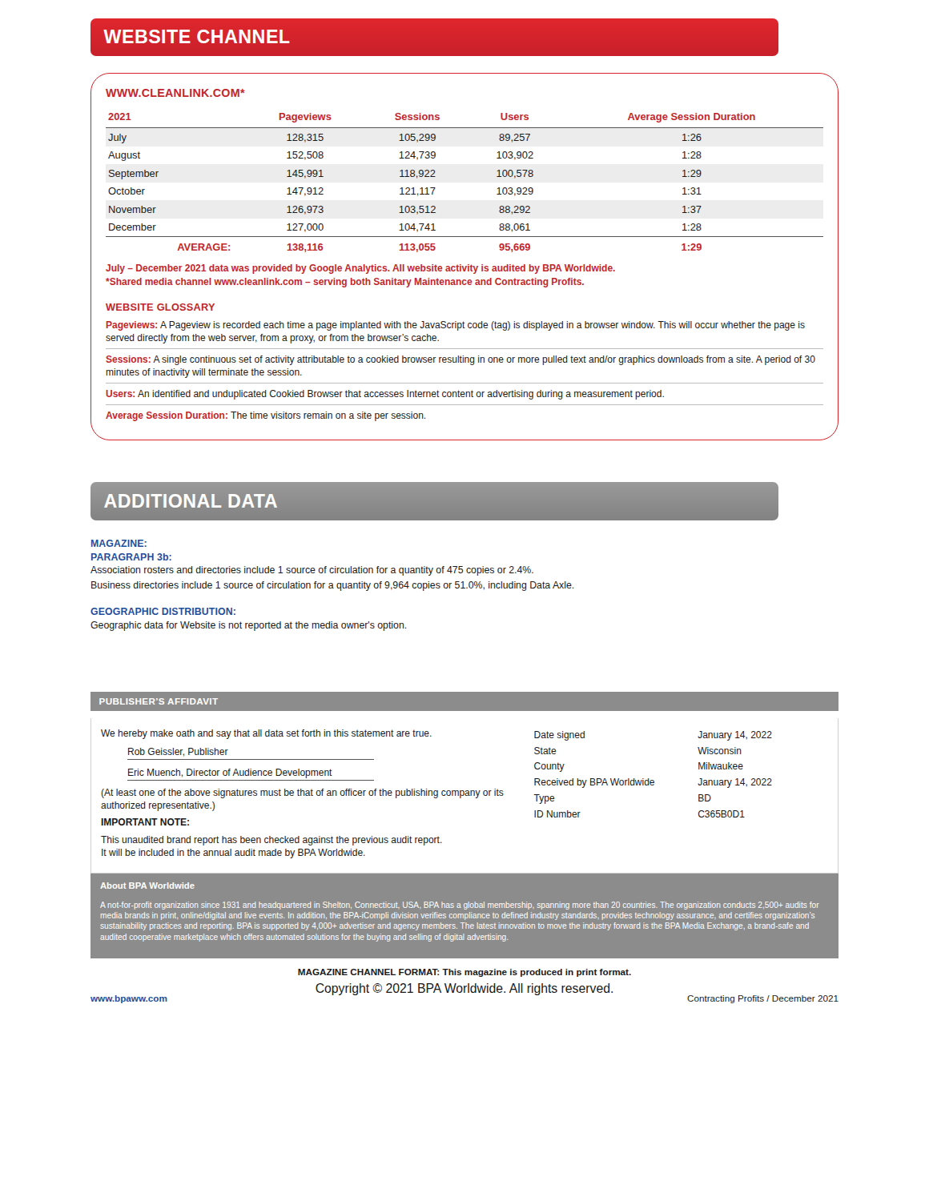WEBSITE CHANNEL
WWW.CLEANLINK.COM*
| 2021 | Pageviews | Sessions | Users | Average Session Duration |
| --- | --- | --- | --- | --- |
| July | 128,315 | 105,299 | 89,257 | 1:26 |
| August | 152,508 | 124,739 | 103,902 | 1:28 |
| September | 145,991 | 118,922 | 100,578 | 1:29 |
| October | 147,912 | 121,117 | 103,929 | 1:31 |
| November | 126,973 | 103,512 | 88,292 | 1:37 |
| December | 127,000 | 104,741 | 88,061 | 1:28 |
| AVERAGE: | 138,116 | 113,055 | 95,669 | 1:29 |
July – December 2021 data was provided by Google Analytics. All website activity is audited by BPA Worldwide.
*Shared media channel www.cleanlink.com – serving both Sanitary Maintenance and Contracting Profits.
WEBSITE GLOSSARY
Pageviews: A Pageview is recorded each time a page implanted with the JavaScript code (tag) is displayed in a browser window. This will occur whether the page is served directly from the web server, from a proxy, or from the browser’s cache.
Sessions: A single continuous set of activity attributable to a cookied browser resulting in one or more pulled text and/or graphics downloads from a site. A period of 30 minutes of inactivity will terminate the session.
Users: An identified and unduplicated Cookied Browser that accesses Internet content or advertising during a measurement period.
Average Session Duration: The time visitors remain on a site per session.
ADDITIONAL DATA
MAGAZINE:
PARAGRAPH 3b:
Association rosters and directories include 1 source of circulation for a quantity of 475 copies or 2.4%.
Business directories include 1 source of circulation for a quantity of 9,964 copies or 51.0%, including Data Axle.
GEOGRAPHIC DISTRIBUTION:
Geographic data for Website is not reported at the media owner's option.
PUBLISHER’S AFFIDAVIT
We hereby make oath and say that all data set forth in this statement are true.
Rob Geissler, Publisher
Eric Muench, Director of Audience Development
(At least one of the above signatures must be that of an officer of the publishing company or its authorized representative.)
IMPORTANT NOTE:
This unaudited brand report has been checked against the previous audit report.
It will be included in the annual audit made by BPA Worldwide.
| Date signed | January 14, 2022 |
| State | Wisconsin |
| County | Milwaukee |
| Received by BPA Worldwide | January 14, 2022 |
| Type | BD |
| ID Number | C365B0D1 |
About BPA Worldwide
A not-for-profit organization since 1931 and headquartered in Shelton, Connecticut, USA, BPA has a global membership, spanning more than 20 countries. The organization conducts 2,500+ audits for media brands in print, online/digital and live events. In addition, the BPA-iCompli division verifies compliance to defined industry standards, provides technology assurance, and certifies organization’s sustainability practices and reporting. BPA is supported by 4,000+ advertiser and agency members. The latest innovation to move the industry forward is the BPA Media Exchange, a brand-safe and audited cooperative marketplace which offers automated solutions for the buying and selling of digital advertising.
MAGAZINE CHANNEL FORMAT: This magazine is produced in print format.
Copyright © 2021 BPA Worldwide. All rights reserved.
www.bpaww.com
Contracting Profits / December 2021